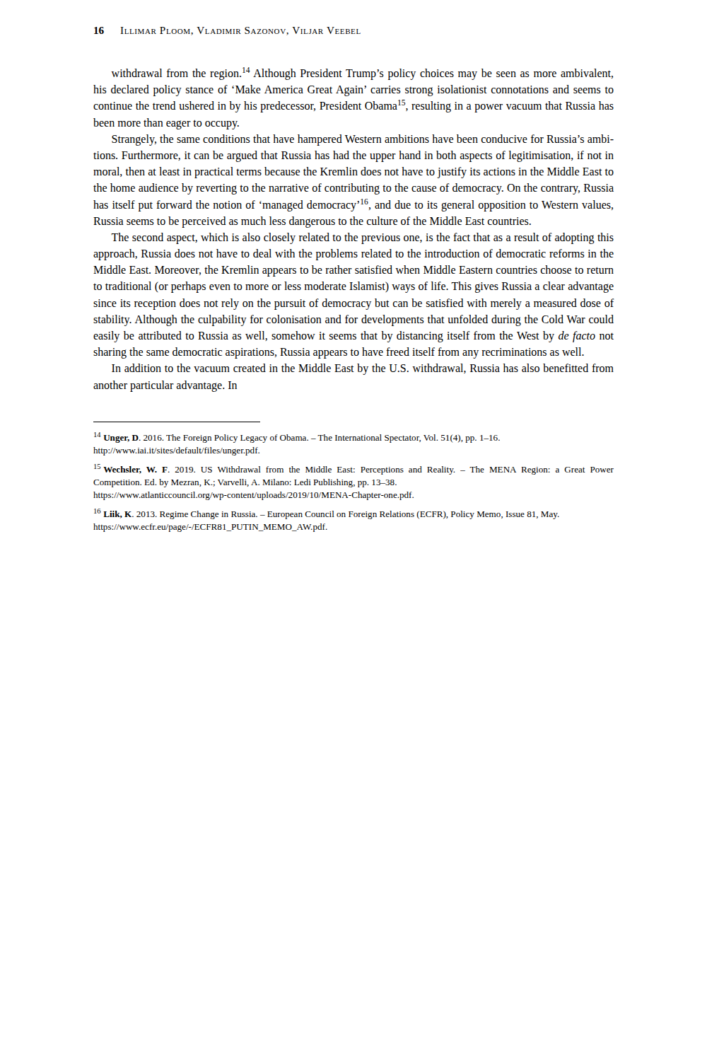16 Illimar Ploom, Vladimir Sazonov, Viljar Veebel
withdrawal from the region.14 Although President Trump’s policy choices may be seen as more ambivalent, his declared policy stance of ‘Make America Great Again’ carries strong isolationist connotations and seems to continue the trend ushered in by his predecessor, President Obama15, resulting in a power vacuum that Russia has been more than eager to occupy.
Strangely, the same conditions that have hampered Western ambitions have been conducive for Russia’s ambitions. Furthermore, it can be argued that Russia has had the upper hand in both aspects of legitimisation, if not in moral, then at least in practical terms because the Kremlin does not have to justify its actions in the Middle East to the home audience by reverting to the narrative of contributing to the cause of democracy. On the contrary, Russia has itself put forward the notion of ‘managed democracy’16, and due to its general opposition to Western values, Russia seems to be perceived as much less dangerous to the culture of the Middle East countries.
The second aspect, which is also closely related to the previous one, is the fact that as a result of adopting this approach, Russia does not have to deal with the problems related to the introduction of democratic reforms in the Middle East. Moreover, the Kremlin appears to be rather satisfied when Middle Eastern countries choose to return to traditional (or perhaps even to more or less moderate Islamist) ways of life. This gives Russia a clear advantage since its reception does not rely on the pursuit of democracy but can be satisfied with merely a measured dose of stability. Although the culpability for colonisation and for developments that unfolded during the Cold War could easily be attributed to Russia as well, somehow it seems that by distancing itself from the West by de facto not sharing the same democratic aspirations, Russia appears to have freed itself from any recriminations as well.
In addition to the vacuum created in the Middle East by the U.S. withdrawal, Russia has also benefitted from another particular advantage. In
14 Unger, D. 2016. The Foreign Policy Legacy of Obama. – The International Spectator, Vol. 51(4), pp. 1–16.
http://www.iai.it/sites/default/files/unger.pdf.
15 Wechsler, W. F. 2019. US Withdrawal from the Middle East: Perceptions and Reality. – The MENA Region: a Great Power Competition. Ed. by Mezran, K.; Varvelli, A. Milano: Ledi Publishing, pp. 13–38.
https://www.atlanticcouncil.org/wp-content/uploads/2019/10/MENA-Chapter-one.pdf.
16 Liik, K. 2013. Regime Change in Russia. – European Council on Foreign Relations (ECFR), Policy Memo, Issue 81, May.
https://www.ecfr.eu/page/-/ECFR81_PUTIN_MEMO_AW.pdf.